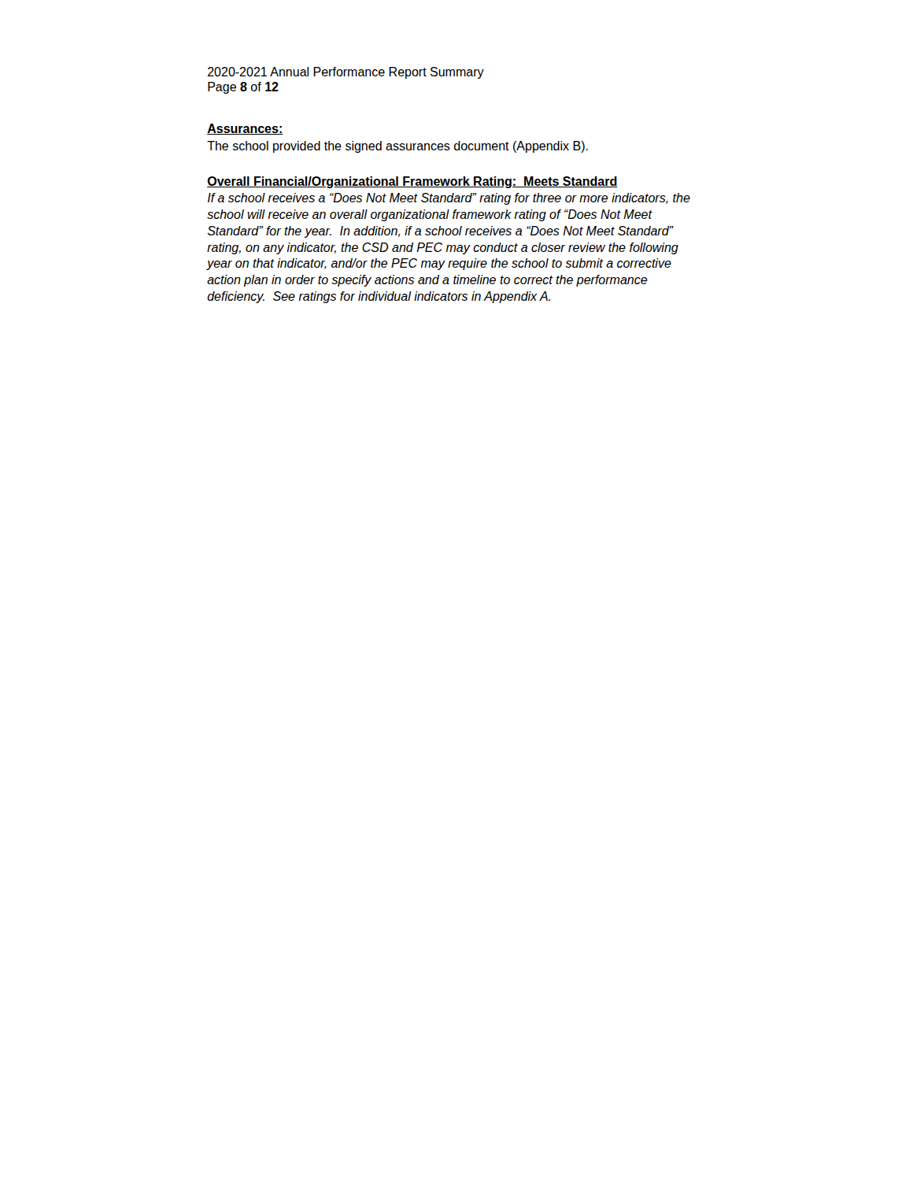2020-2021 Annual Performance Report Summary
Page 8 of 12
Assurances:
The school provided the signed assurances document (Appendix B).
Overall Financial/Organizational Framework Rating: Meets Standard
If a school receives a “Does Not Meet Standard” rating for three or more indicators, the school will receive an overall organizational framework rating of “Does Not Meet Standard” for the year. In addition, if a school receives a “Does Not Meet Standard” rating, on any indicator, the CSD and PEC may conduct a closer review the following year on that indicator, and/or the PEC may require the school to submit a corrective action plan in order to specify actions and a timeline to correct the performance deficiency. See ratings for individual indicators in Appendix A.